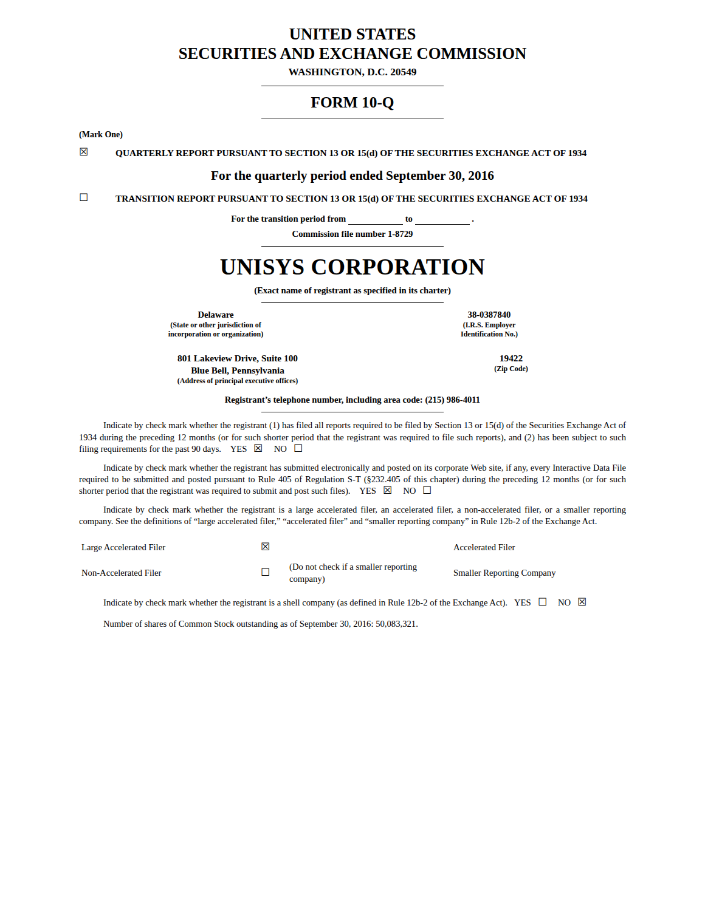UNITED STATES
SECURITIES AND EXCHANGE COMMISSION
WASHINGTON, D.C. 20549
FORM 10-Q
(Mark One)
☒
QUARTERLY REPORT PURSUANT TO SECTION 13 OR 15(d) OF THE SECURITIES EXCHANGE ACT OF 1934
For the quarterly period ended September 30, 2016
☐
TRANSITION REPORT PURSUANT TO SECTION 13 OR 15(d) OF THE SECURITIES EXCHANGE ACT OF 1934
For the transition period from to .
Commission file number 1-8729
UNISYS CORPORATION
(Exact name of registrant as specified in its charter)
| Delaware (State or other jurisdiction of incorporation or organization) | 38-0387840 (I.R.S. Employer Identification No.) |
| 801 Lakeview Drive, Suite 100 Blue Bell, Pennsylvania (Address of principal executive offices) | 19422 (Zip Code) |
Registrant’s telephone number, including area code: (215) 986-4011
Indicate by check mark whether the registrant (1) has filed all reports required to be filed by Section 13 or 15(d) of the Securities Exchange Act of 1934 during the preceding 12 months (or for such shorter period that the registrant was required to file such reports), and (2) has been subject to such filing requirements for the past 90 days. YES ☒ NO ☐
Indicate by check mark whether the registrant has submitted electronically and posted on its corporate Web site, if any, every Interactive Data File required to be submitted and posted pursuant to Rule 405 of Regulation S-T (§232.405 of this chapter) during the preceding 12 months (or for such shorter period that the registrant was required to submit and post such files). YES ☒ NO ☐
Indicate by check mark whether the registrant is a large accelerated filer, an accelerated filer, a non-accelerated filer, or a smaller reporting company. See the definitions of “large accelerated filer,” “accelerated filer” and “smaller reporting company” in Rule 12b-2 of the Exchange Act.
| Large Accelerated Filer | ☒ | | Accelerated Filer |
| Non-Accelerated Filer | ☐ | (Do not check if a smaller reporting company) | Smaller Reporting Company |
Indicate by check mark whether the registrant is a shell company (as defined in Rule 12b-2 of the Exchange Act). YES ☐ NO ☒
Number of shares of Common Stock outstanding as of September 30, 2016: 50,083,321.